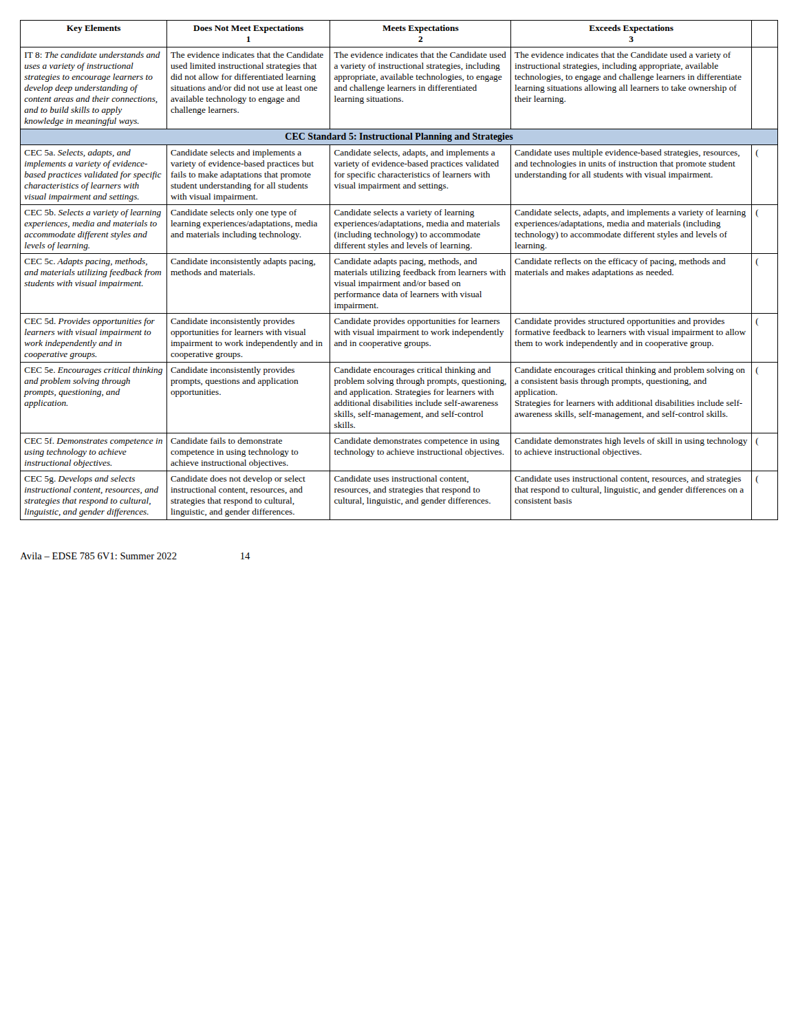| Key Elements | Does Not Meet Expectations 1 | Meets Expectations 2 | Exceeds Expectations 3 | |
| --- | --- | --- | --- | --- |
| IT 8: The candidate understands and uses a variety of instructional strategies to encourage learners to develop deep understanding of content areas and their connections, and to build skills to apply knowledge in meaningful ways. | The evidence indicates that the Candidate used limited instructional strategies that did not allow for differentiated learning situations and/or did not use at least one available technology to engage and challenge learners. | The evidence indicates that the Candidate used a variety of instructional strategies, including appropriate, available technologies, to engage and challenge learners in differentiated learning situations. | The evidence indicates that the Candidate used a variety of instructional strategies, including appropriate, available technologies, to engage and challenge learners in differentiate learning situations allowing all learners to take ownership of their learning. | |
| CEC Standard 5: Instructional Planning and Strategies |
| CEC 5a. Selects, adapts, and implements a variety of evidence-based practices validated for specific characteristics of learners with visual impairment and settings. | Candidate selects and implements a variety of evidence-based practices but fails to make adaptations that promote student understanding for all students with visual impairment. | Candidate selects, adapts, and implements a variety of evidence-based practices validated for specific characteristics of learners with visual impairment and settings. | Candidate uses multiple evidence-based strategies, resources, and technologies in units of instruction that promote student understanding for all students with visual impairment. | ( |
| CEC 5b. Selects a variety of learning experiences, media and materials to accommodate different styles and levels of learning. | Candidate selects only one type of learning experiences/adaptations, media and materials including technology. | Candidate selects a variety of learning experiences/adaptations, media and materials (including technology) to accommodate different styles and levels of learning. | Candidate selects, adapts, and implements a variety of learning experiences/adaptations, media and materials (including technology) to accommodate different styles and levels of learning. | ( |
| CEC 5c. Adapts pacing, methods, and materials utilizing feedback from students with visual impairment. | Candidate inconsistently adapts pacing, methods and materials. | Candidate adapts pacing, methods, and materials utilizing feedback from learners with visual impairment and/or based on performance data of learners with visual impairment. | Candidate reflects on the efficacy of pacing, methods and materials and makes adaptations as needed. | ( |
| CEC 5d. Provides opportunities for learners with visual impairment to work independently and in cooperative groups. | Candidate inconsistently provides opportunities for learners with visual impairment to work independently and in cooperative groups. | Candidate provides opportunities for learners with visual impairment to work independently and in cooperative groups. | Candidate provides structured opportunities and provides formative feedback to learners with visual impairment to allow them to work independently and in cooperative group. | ( |
| CEC 5e. Encourages critical thinking and problem solving through prompts, questioning, and application. | Candidate inconsistently provides prompts, questions and application opportunities. | Candidate encourages critical thinking and problem solving through prompts, questioning, and application. Strategies for learners with additional disabilities include self-awareness skills, self-management, and self-control skills. | Candidate encourages critical thinking and problem solving on a consistent basis through prompts, questioning, and application. Strategies for learners with additional disabilities include self-awareness skills, self-management, and self-control skills. | ( |
| CEC 5f. Demonstrates competence in using technology to achieve instructional objectives. | Candidate fails to demonstrate competence in using technology to achieve instructional objectives. | Candidate demonstrates competence in using technology to achieve instructional objectives. | Candidate demonstrates high levels of skill in using technology to achieve instructional objectives. | ( |
| CEC 5g. Develops and selects instructional content, resources, and strategies that respond to cultural, linguistic, and gender differences. | Candidate does not develop or select instructional content, resources, and strategies that respond to cultural, linguistic, and gender differences. | Candidate uses instructional content, resources, and strategies that respond to cultural, linguistic, and gender differences. | Candidate uses instructional content, resources, and strategies that respond to cultural, linguistic, and gender differences on a consistent basis | ( |
Avila – EDSE 785 6V1: Summer 2022 14